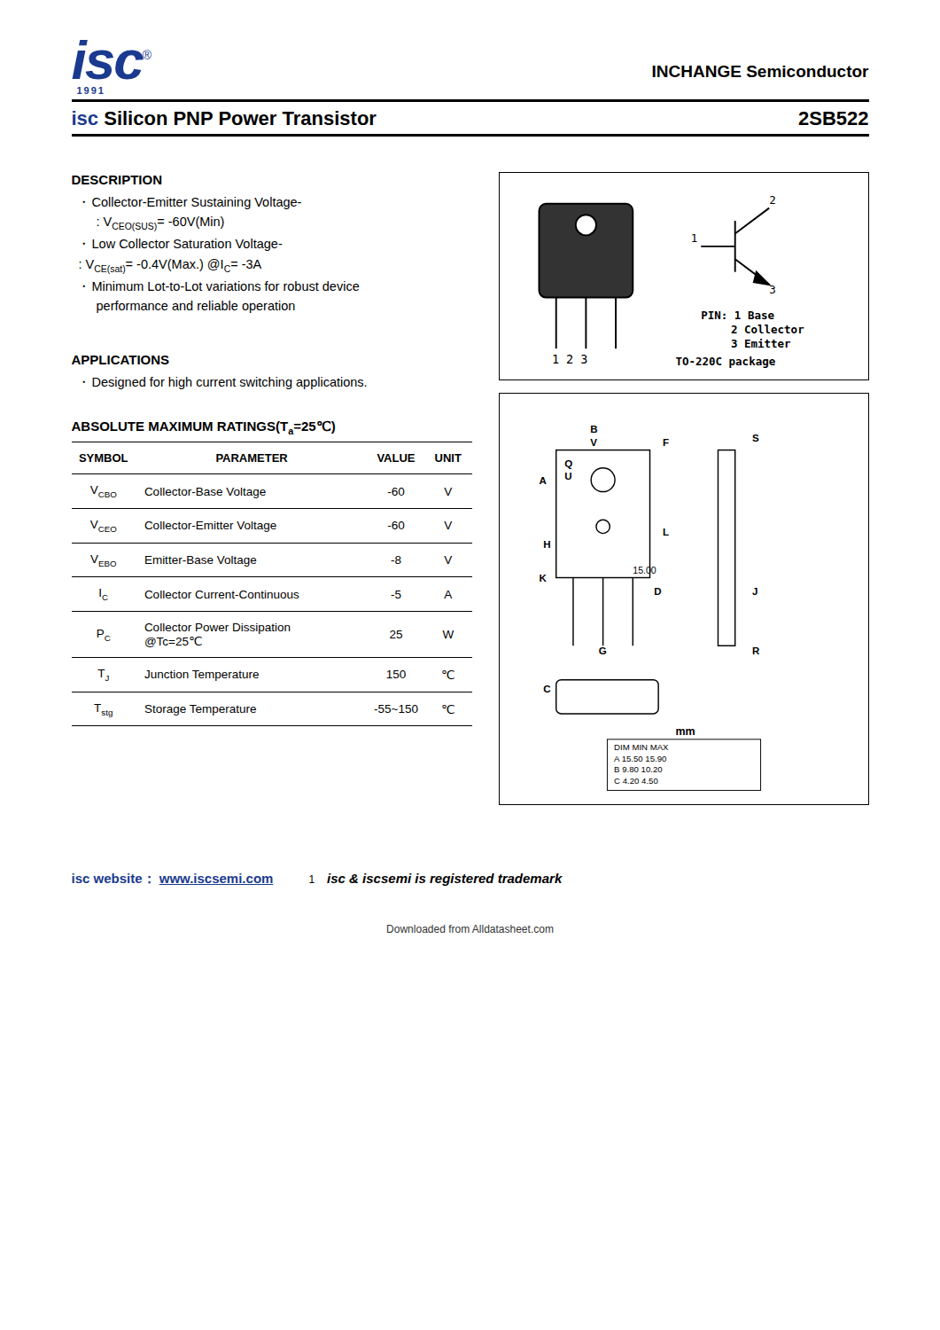isc®
1991
INCHANGE Semiconductor
isc Silicon PNP Power Transistor
2SB522
DESCRIPTION
Collector-Emitter Sustaining Voltage- : VCEO(SUS)= -60V(Min)
Low Collector Saturation Voltage-
: VCE(sat)= -0.4V(Max.) @IC= -3A
Minimum Lot-to-Lot variations for robust device performance and reliable operation
APPLICATIONS
Designed for high current switching applications.
ABSOLUTE MAXIMUM RATINGS(Ta=25℃)
| SYMBOL | PARAMETER | VALUE | UNIT |
| --- | --- | --- | --- |
| V CBO | Collector-Base Voltage | -60 | V |
| V CEO | Collector-Emitter Voltage | -60 | V |
| V EBO | Emitter-Base Voltage | -8 | V |
| I C | Collector Current-Continuous | -5 | A |
| P C | Collector Power Dissipation @Tc=25℃ | 25 | W |
| T J | Junction Temperature | 150 | ℃ |
| T stg | Storage Temperature | -55~150 | ℃ |
isc website： www.iscsemi.com 1 isc & iscsemi is registered trademark
Downloaded from Alldatasheet.com